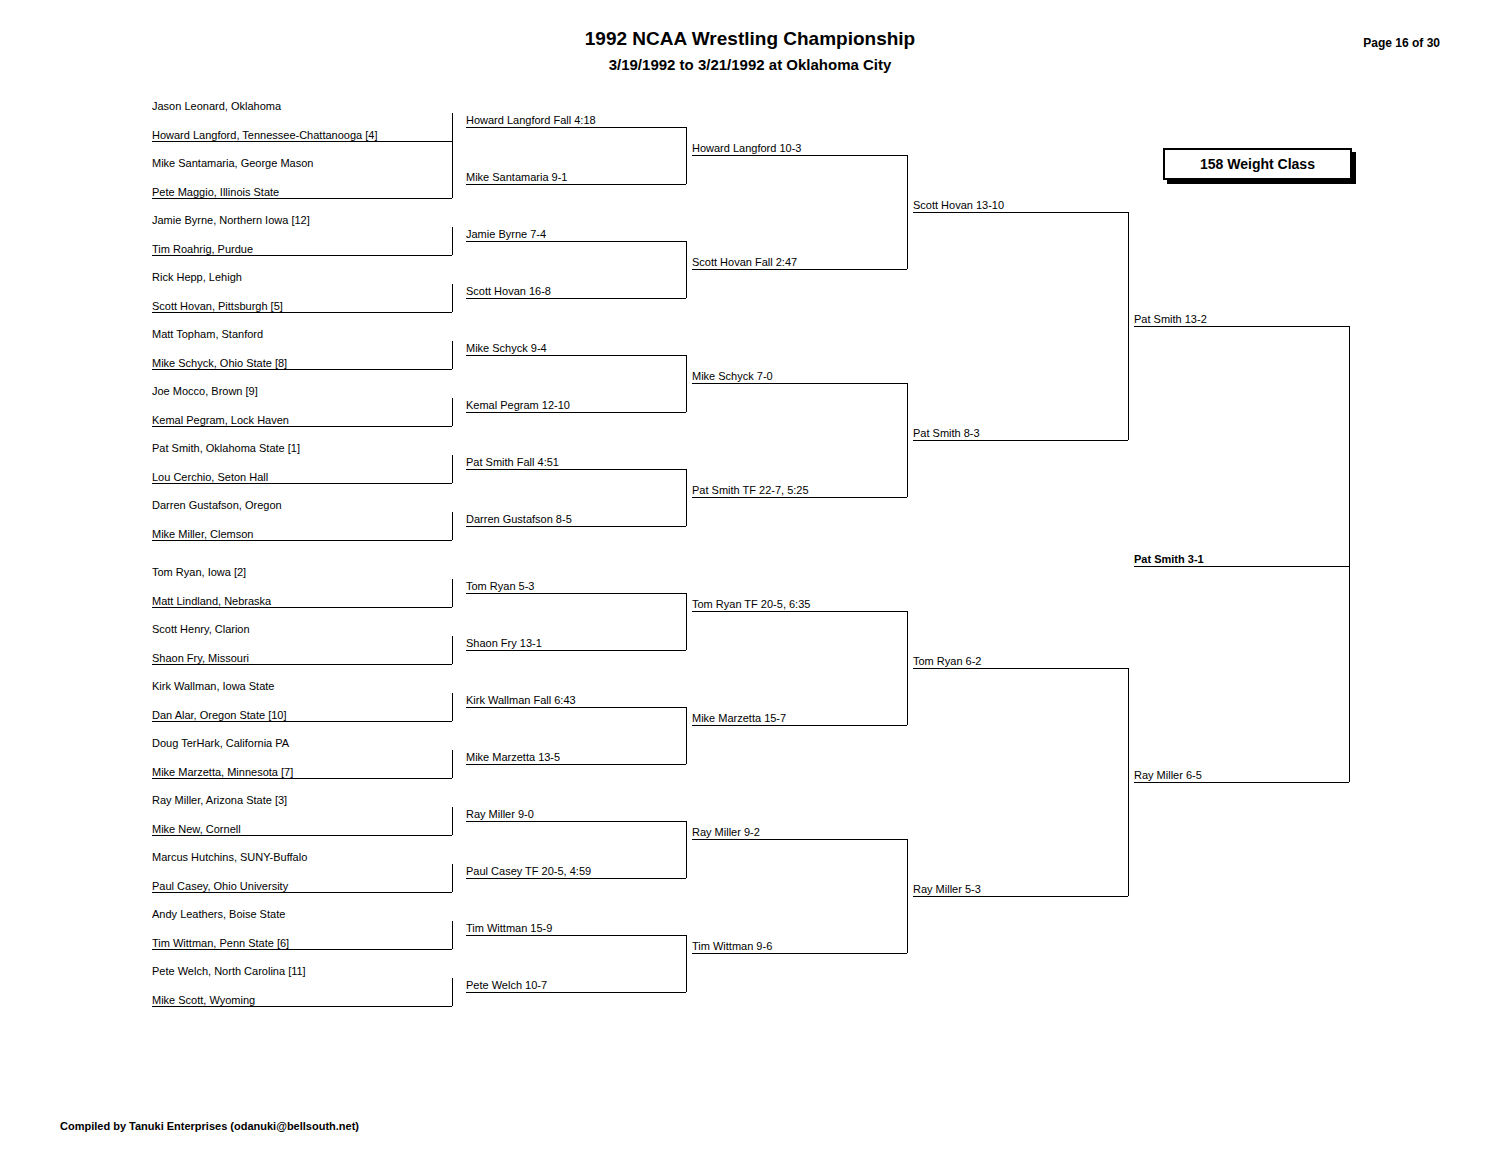Page 16 of 30
1992 NCAA Wrestling Championship
3/19/1992 to 3/21/1992 at Oklahoma City
158 Weight Class
Jason Leonard, Oklahoma
Howard Langford, Tennessee-Chattanooga [4]
Mike Santamaria, George Mason
Pete Maggio, Illinois State
Jamie Byrne, Northern Iowa [12]
Tim Roahrig, Purdue
Rick Hepp, Lehigh
Scott Hovan, Pittsburgh [5]
Matt Topham, Stanford
Mike Schyck, Ohio State [8]
Joe Mocco, Brown [9]
Kemal Pegram, Lock Haven
Pat Smith, Oklahoma State [1]
Lou Cerchio, Seton Hall
Darren Gustafson, Oregon
Mike Miller, Clemson
Tom Ryan, Iowa [2]
Matt Lindland, Nebraska
Scott Henry, Clarion
Shaon Fry, Missouri
Kirk Wallman, Iowa State
Dan Alar, Oregon State [10]
Doug TerHark, California PA
Mike Marzetta, Minnesota [7]
Ray Miller, Arizona State [3]
Mike New, Cornell
Marcus Hutchins, SUNY-Buffalo
Paul Casey, Ohio University
Andy Leathers, Boise State
Tim Wittman, Penn State [6]
Pete Welch, North Carolina [11]
Mike Scott, Wyoming
Howard Langford Fall 4:18
Mike Santamaria 9-1
Jamie Byrne 7-4
Scott Hovan 16-8
Mike Schyck 9-4
Kemal Pegram 12-10
Pat Smith Fall 4:51
Darren Gustafson 8-5
Tom Ryan 5-3
Shaon Fry 13-1
Kirk Wallman Fall 6:43
Mike Marzetta 13-5
Ray Miller 9-0
Paul Casey TF 20-5, 4:59
Tim Wittman 15-9
Pete Welch 10-7
Howard Langford 10-3
Scott Hovan Fall 2:47
Mike Schyck 7-0
Pat Smith TF 22-7, 5:25
Tom Ryan TF 20-5, 6:35
Mike Marzetta 15-7
Ray Miller 9-2
Tim Wittman 9-6
Scott Hovan 13-10
Pat Smith 8-3
Tom Ryan 6-2
Ray Miller 5-3
Pat Smith 13-2
Ray Miller 6-5
Pat Smith 3-1
Compiled by Tanuki Enterprises (odanuki@bellsouth.net)